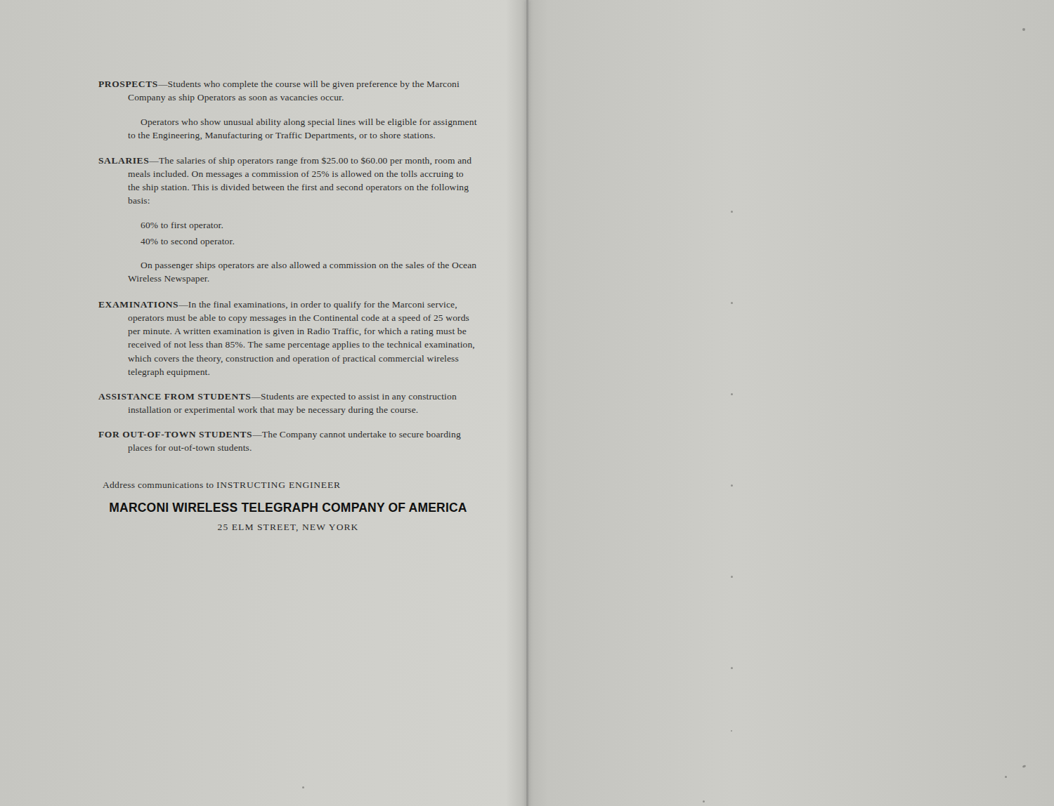PROSPECTS—Students who complete the course will be given preference by the Marconi Company as ship Operators as soon as vacancies occur.
Operators who show unusual ability along special lines will be eligible for assignment to the Engineering, Manufacturing or Traffic Departments, or to shore stations.
SALARIES—The salaries of ship operators range from $25.00 to $60.00 per month, room and meals included. On messages a commission of 25% is allowed on the tolls accruing to the ship station. This is divided between the first and second operators on the following basis:
60% to first operator.
40% to second operator.
On passenger ships operators are also allowed a commission on the sales of the Ocean Wireless Newspaper.
EXAMINATIONS—In the final examinations, in order to qualify for the Marconi service, operators must be able to copy messages in the Continental code at a speed of 25 words per minute. A written examination is given in Radio Traffic, for which a rating must be received of not less than 85%. The same percentage applies to the technical examination, which covers the theory, construction and operation of practical commercial wireless telegraph equipment.
ASSISTANCE FROM STUDENTS—Students are expected to assist in any construction installation or experimental work that may be necessary during the course.
FOR OUT-OF-TOWN STUDENTS—The Company cannot undertake to secure boarding places for out-of-town students.
Address communications to INSTRUCTING ENGINEER
MARCONI WIRELESS TELEGRAPH COMPANY OF AMERICA
25 ELM STREET, NEW YORK